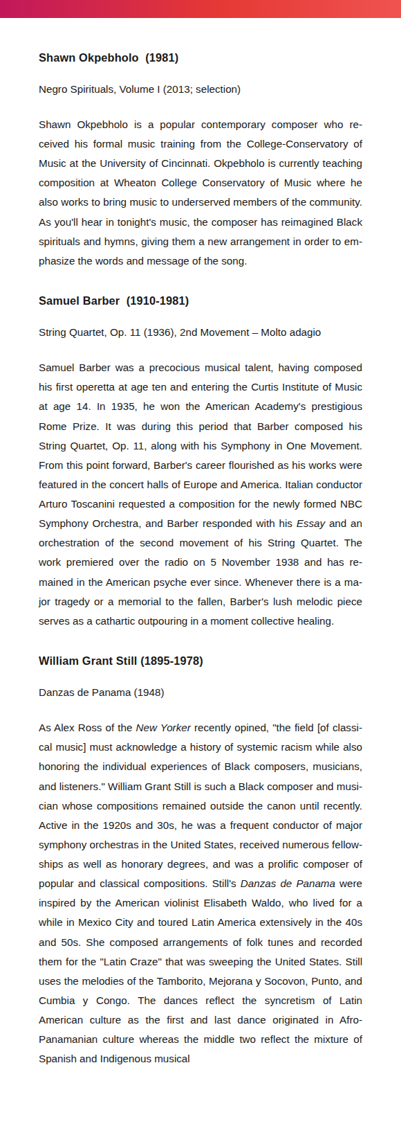Shawn Okpebholo (1981)
Negro Spirituals, Volume I (2013; selection)
Shawn Okpebholo is a popular contemporary composer who received his formal music training from the College-Conservatory of Music at the University of Cincinnati. Okpebholo is currently teaching composition at Wheaton College Conservatory of Music where he also works to bring music to underserved members of the community. As you'll hear in tonight's music, the composer has reimagined Black spirituals and hymns, giving them a new arrangement in order to emphasize the words and message of the song.
Samuel Barber (1910-1981)
String Quartet, Op. 11 (1936), 2nd Movement – Molto adagio
Samuel Barber was a precocious musical talent, having composed his first operetta at age ten and entering the Curtis Institute of Music at age 14. In 1935, he won the American Academy's prestigious Rome Prize. It was during this period that Barber composed his String Quartet, Op. 11, along with his Symphony in One Movement. From this point forward, Barber's career flourished as his works were featured in the concert halls of Europe and America. Italian conductor Arturo Toscanini requested a composition for the newly formed NBC Symphony Orchestra, and Barber responded with his Essay and an orchestration of the second movement of his String Quartet. The work premiered over the radio on 5 November 1938 and has remained in the American psyche ever since. Whenever there is a major tragedy or a memorial to the fallen, Barber's lush melodic piece serves as a cathartic outpouring in a moment collective healing.
William Grant Still (1895-1978)
Danzas de Panama (1948)
As Alex Ross of the New Yorker recently opined, "the field [of classical music] must acknowledge a history of systemic racism while also honoring the individual experiences of Black composers, musicians, and listeners." William Grant Still is such a Black composer and musician whose compositions remained outside the canon until recently. Active in the 1920s and 30s, he was a frequent conductor of major symphony orchestras in the United States, received numerous fellowships as well as honorary degrees, and was a prolific composer of popular and classical compositions. Still's Danzas de Panama were inspired by the American violinist Elisabeth Waldo, who lived for a while in Mexico City and toured Latin America extensively in the 40s and 50s. She composed arrangements of folk tunes and recorded them for the "Latin Craze" that was sweeping the United States. Still uses the melodies of the Tamborito, Mejorana y Socovon, Punto, and Cumbia y Congo. The dances reflect the syncretism of Latin American culture as the first and last dance originated in Afro-Panamanian culture whereas the middle two reflect the mixture of Spanish and Indigenous musical